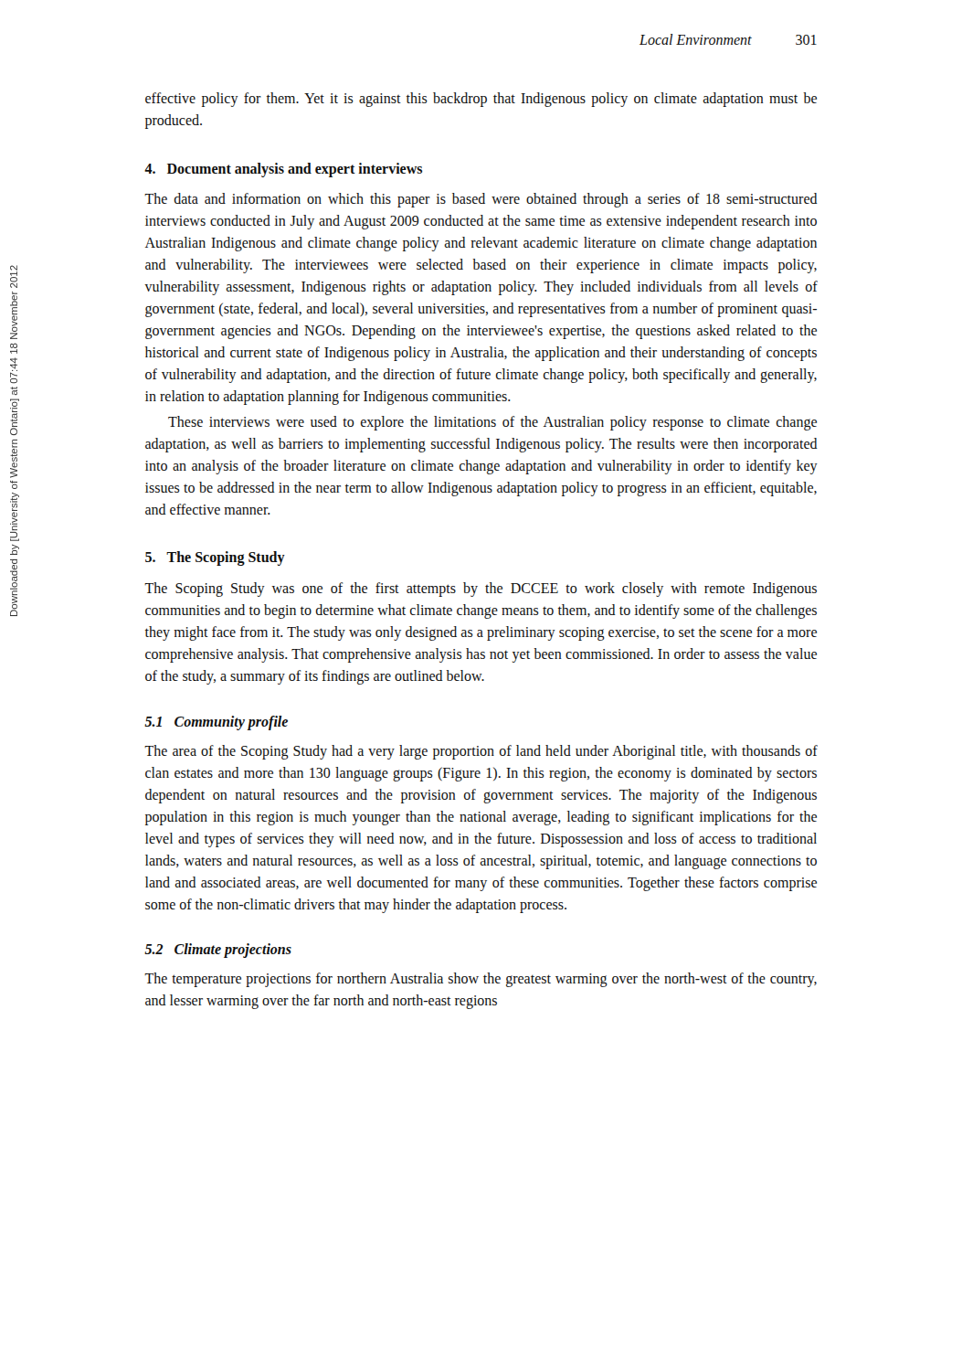Downloaded by [University of Western Ontario] at 07:44 18 November 2012
Local Environment 301
effective policy for them. Yet it is against this backdrop that Indigenous policy on climate adaptation must be produced.
4. Document analysis and expert interviews
The data and information on which this paper is based were obtained through a series of 18 semi-structured interviews conducted in July and August 2009 conducted at the same time as extensive independent research into Australian Indigenous and climate change policy and relevant academic literature on climate change adaptation and vulnerability. The interviewees were selected based on their experience in climate impacts policy, vulnerability assessment, Indigenous rights or adaptation policy. They included individuals from all levels of government (state, federal, and local), several universities, and representatives from a number of prominent quasi-government agencies and NGOs. Depending on the interviewee's expertise, the questions asked related to the historical and current state of Indigenous policy in Australia, the application and their understanding of concepts of vulnerability and adaptation, and the direction of future climate change policy, both specifically and generally, in relation to adaptation planning for Indigenous communities.
These interviews were used to explore the limitations of the Australian policy response to climate change adaptation, as well as barriers to implementing successful Indigenous policy. The results were then incorporated into an analysis of the broader literature on climate change adaptation and vulnerability in order to identify key issues to be addressed in the near term to allow Indigenous adaptation policy to progress in an efficient, equitable, and effective manner.
5. The Scoping Study
The Scoping Study was one of the first attempts by the DCCEE to work closely with remote Indigenous communities and to begin to determine what climate change means to them, and to identify some of the challenges they might face from it. The study was only designed as a preliminary scoping exercise, to set the scene for a more comprehensive analysis. That comprehensive analysis has not yet been commissioned. In order to assess the value of the study, a summary of its findings are outlined below.
5.1 Community profile
The area of the Scoping Study had a very large proportion of land held under Aboriginal title, with thousands of clan estates and more than 130 language groups (Figure 1). In this region, the economy is dominated by sectors dependent on natural resources and the provision of government services. The majority of the Indigenous population in this region is much younger than the national average, leading to significant implications for the level and types of services they will need now, and in the future. Dispossession and loss of access to traditional lands, waters and natural resources, as well as a loss of ancestral, spiritual, totemic, and language connections to land and associated areas, are well documented for many of these communities. Together these factors comprise some of the non-climatic drivers that may hinder the adaptation process.
5.2 Climate projections
The temperature projections for northern Australia show the greatest warming over the north-west of the country, and lesser warming over the far north and north-east regions